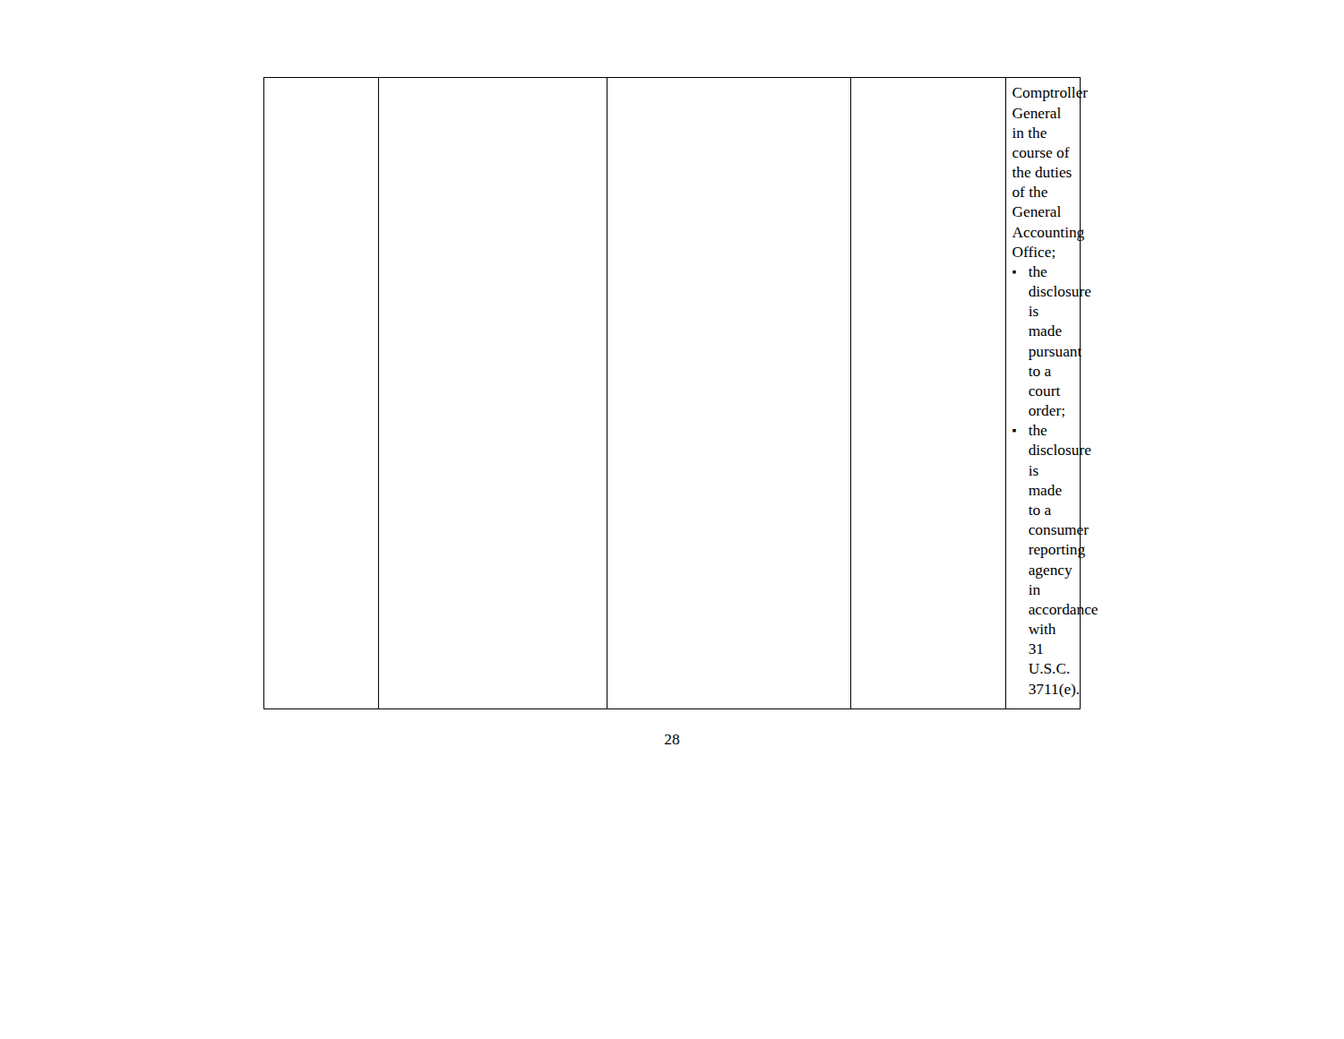| | | | | Comptroller General in the course of the duties of the General Accounting Office; the disclosure is made pursuant to a court order; the disclosure is made to a consumer reporting agency in accordance with 31 U.S.C. 3711(e). |
28